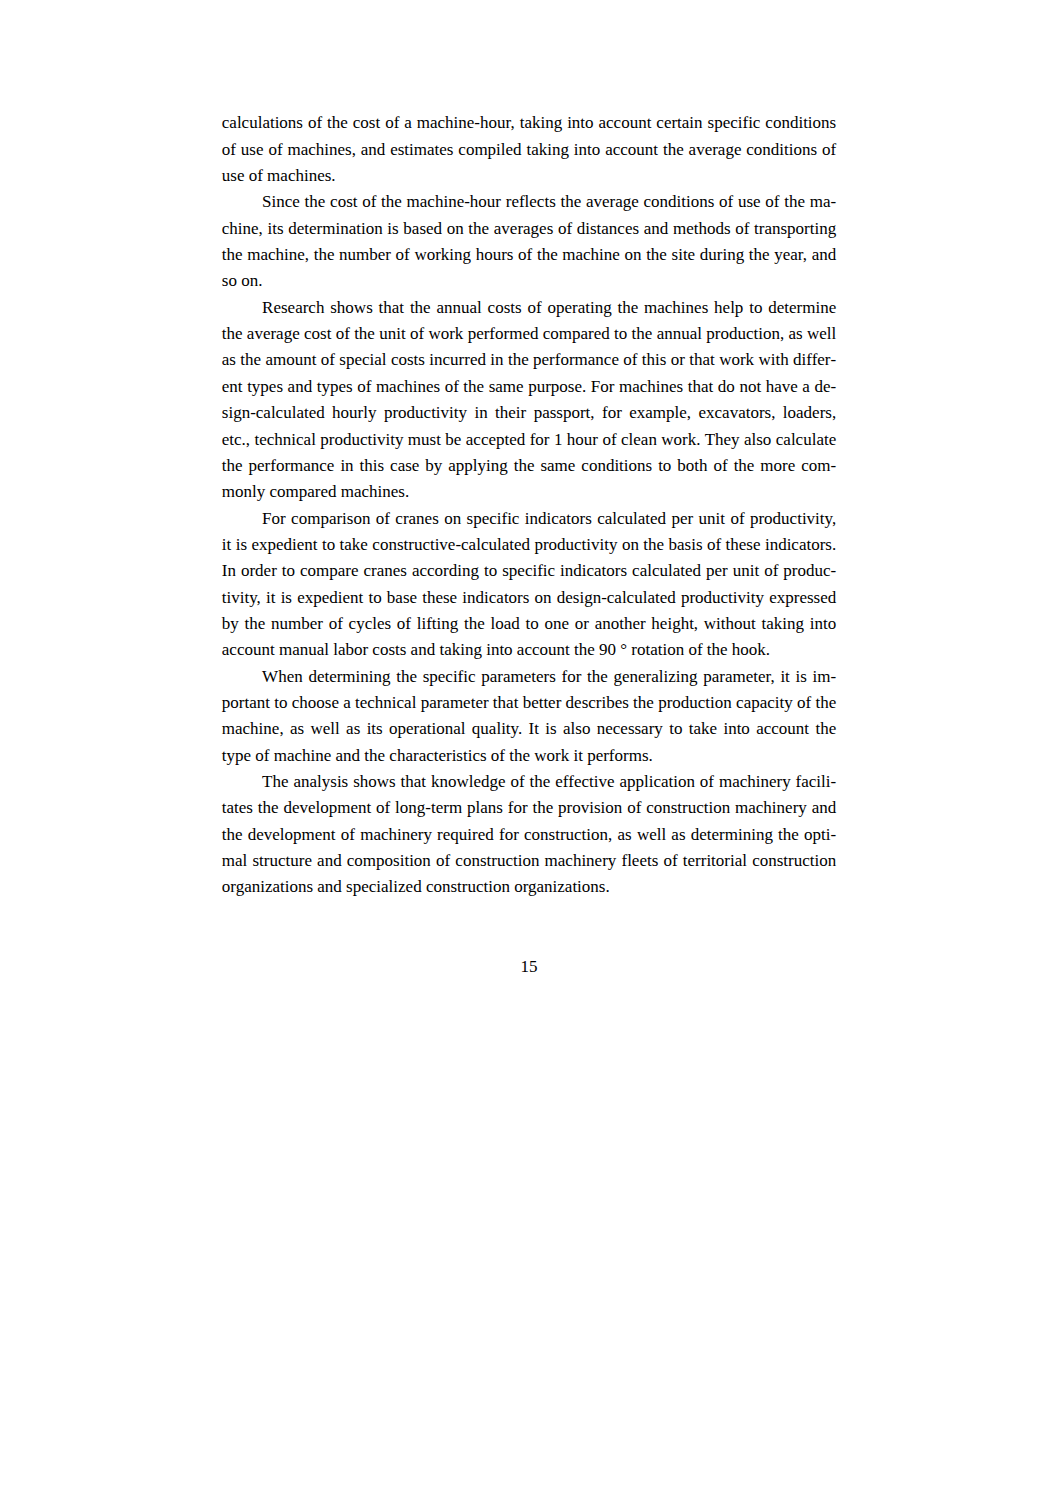calculations of the cost of a machine-hour, taking into account certain specific conditions of use of machines, and estimates compiled taking into account the average conditions of use of machines.
Since the cost of the machine-hour reflects the average conditions of use of the machine, its determination is based on the averages of distances and methods of transporting the machine, the number of working hours of the machine on the site during the year, and so on.
Research shows that the annual costs of operating the machines help to determine the average cost of the unit of work performed compared to the annual production, as well as the amount of special costs incurred in the performance of this or that work with different types and types of machines of the same purpose. For machines that do not have a design-calculated hourly productivity in their passport, for example, excavators, loaders, etc., technical productivity must be accepted for 1 hour of clean work. They also calculate the performance in this case by applying the same conditions to both of the more commonly compared machines.
For comparison of cranes on specific indicators calculated per unit of productivity, it is expedient to take constructive-calculated productivity on the basis of these indicators. In order to compare cranes according to specific indicators calculated per unit of productivity, it is expedient to base these indicators on design-calculated productivity expressed by the number of cycles of lifting the load to one or another height, without taking into account manual labor costs and taking into account the 90 ° rotation of the hook.
When determining the specific parameters for the generalizing parameter, it is important to choose a technical parameter that better describes the production capacity of the machine, as well as its operational quality. It is also necessary to take into account the type of machine and the characteristics of the work it performs.
The analysis shows that knowledge of the effective application of machinery facilitates the development of long-term plans for the provision of construction machinery and the development of machinery required for construction, as well as determining the optimal structure and composition of construction machinery fleets of territorial construction organizations and specialized construction organizations.
15